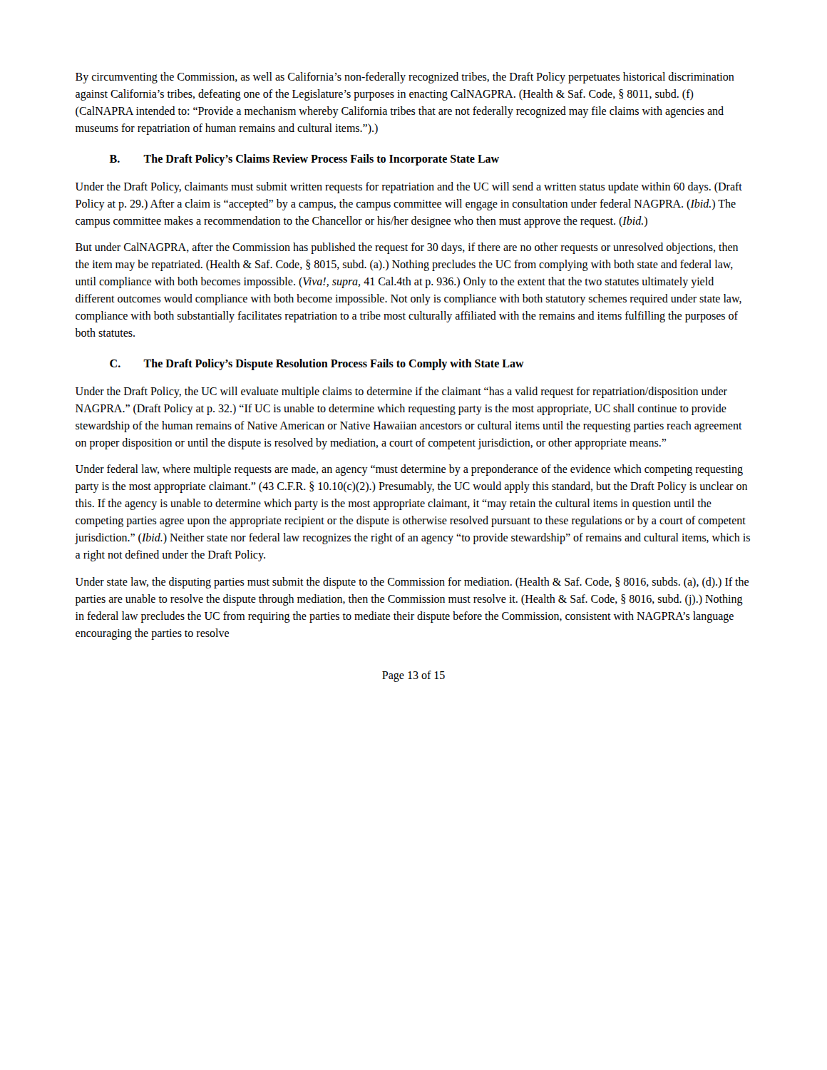By circumventing the Commission, as well as California’s non-federally recognized tribes, the Draft Policy perpetuates historical discrimination against California’s tribes, defeating one of the Legislature’s purposes in enacting CalNAGPRA. (Health & Saf. Code, § 8011, subd. (f) (CalNAPRA intended to: “Provide a mechanism whereby California tribes that are not federally recognized may file claims with agencies and museums for repatriation of human remains and cultural items.”).)
B. The Draft Policy’s Claims Review Process Fails to Incorporate State Law
Under the Draft Policy, claimants must submit written requests for repatriation and the UC will send a written status update within 60 days. (Draft Policy at p. 29.) After a claim is “accepted” by a campus, the campus committee will engage in consultation under federal NAGPRA. (Ibid.) The campus committee makes a recommendation to the Chancellor or his/her designee who then must approve the request. (Ibid.)
But under CalNAGPRA, after the Commission has published the request for 30 days, if there are no other requests or unresolved objections, then the item may be repatriated. (Health & Saf. Code, § 8015, subd. (a).) Nothing precludes the UC from complying with both state and federal law, until compliance with both becomes impossible. (Viva!, supra, 41 Cal.4th at p. 936.) Only to the extent that the two statutes ultimately yield different outcomes would compliance with both become impossible. Not only is compliance with both statutory schemes required under state law, compliance with both substantially facilitates repatriation to a tribe most culturally affiliated with the remains and items fulfilling the purposes of both statutes.
C. The Draft Policy’s Dispute Resolution Process Fails to Comply with State Law
Under the Draft Policy, the UC will evaluate multiple claims to determine if the claimant “has a valid request for repatriation/disposition under NAGPRA.” (Draft Policy at p. 32.) “If UC is unable to determine which requesting party is the most appropriate, UC shall continue to provide stewardship of the human remains of Native American or Native Hawaiian ancestors or cultural items until the requesting parties reach agreement on proper disposition or until the dispute is resolved by mediation, a court of competent jurisdiction, or other appropriate means.”
Under federal law, where multiple requests are made, an agency “must determine by a preponderance of the evidence which competing requesting party is the most appropriate claimant.” (43 C.F.R. § 10.10(c)(2).) Presumably, the UC would apply this standard, but the Draft Policy is unclear on this. If the agency is unable to determine which party is the most appropriate claimant, it “may retain the cultural items in question until the competing parties agree upon the appropriate recipient or the dispute is otherwise resolved pursuant to these regulations or by a court of competent jurisdiction.” (Ibid.) Neither state nor federal law recognizes the right of an agency “to provide stewardship” of remains and cultural items, which is a right not defined under the Draft Policy.
Under state law, the disputing parties must submit the dispute to the Commission for mediation. (Health & Saf. Code, § 8016, subds. (a), (d).) If the parties are unable to resolve the dispute through mediation, then the Commission must resolve it. (Health & Saf. Code, § 8016, subd. (j).) Nothing in federal law precludes the UC from requiring the parties to mediate their dispute before the Commission, consistent with NAGPRA’s language encouraging the parties to resolve
Page 13 of 15